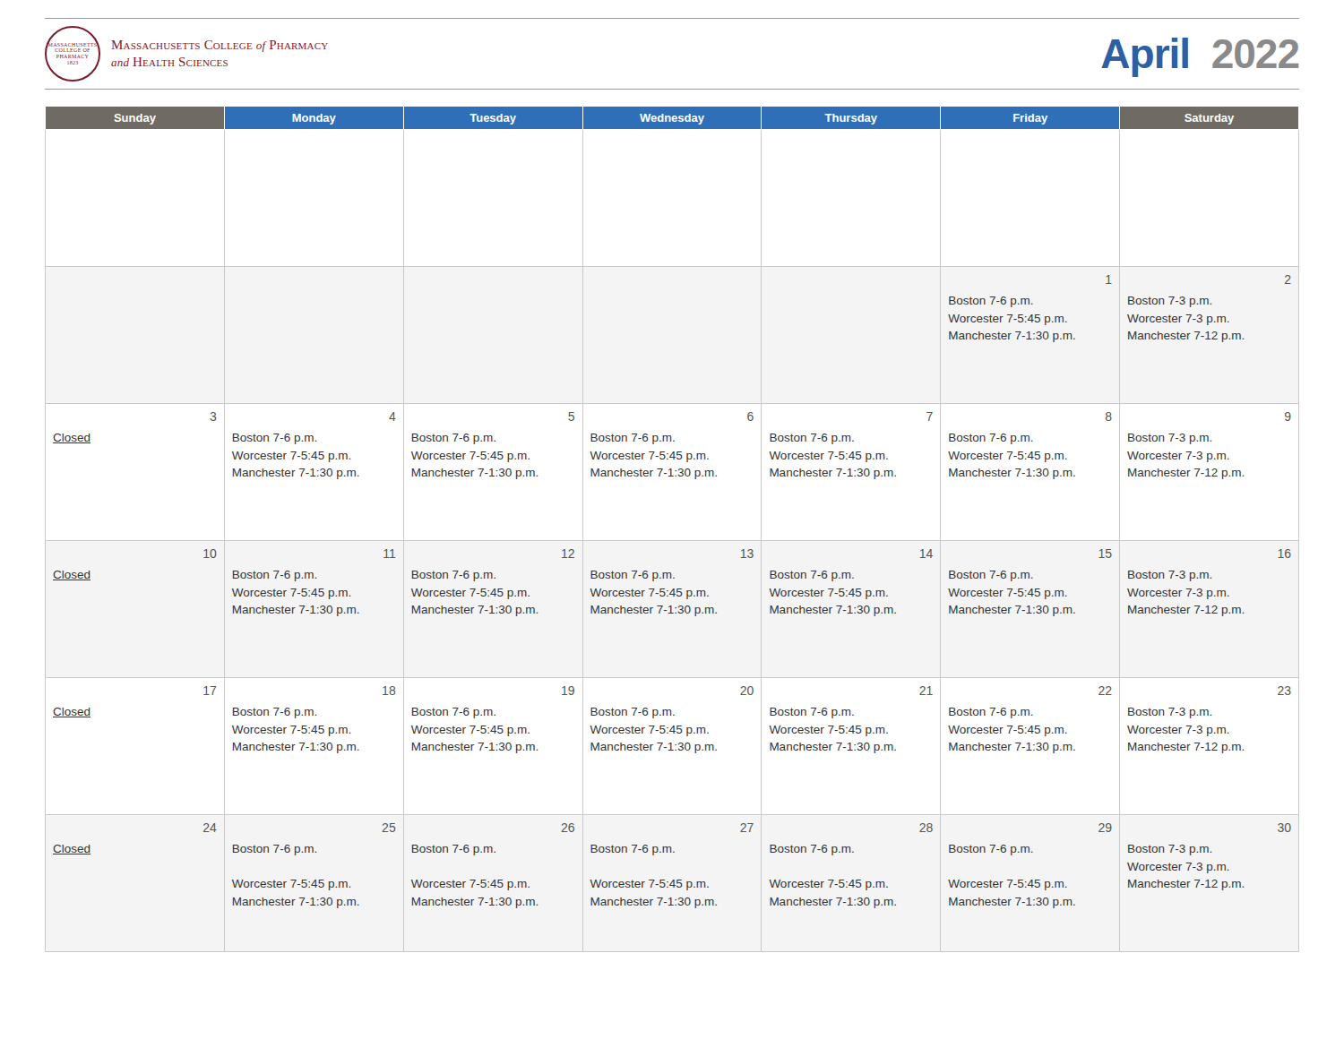MASSACHUSETTS
COLLEGE OF
PHARMACY
1823
Massachusetts College of Pharmacy
and Health Sciences
April 2022
| Sunday | Monday | Tuesday | Wednesday | Thursday | Friday | Saturday |
| --- | --- | --- | --- | --- | --- | --- |
| | | | | | 1 Boston 7-6 p.m. Worcester 7-5:45 p.m. Manchester 7-1:30 p.m. | 2 Boston 7-3 p.m. Worcester 7-3 p.m. Manchester 7-12 p.m. |
| 3 Closed | 4 Boston 7-6 p.m. Worcester 7-5:45 p.m. Manchester 7-1:30 p.m. | 5 Boston 7-6 p.m. Worcester 7-5:45 p.m. Manchester 7-1:30 p.m. | 6 Boston 7-6 p.m. Worcester 7-5:45 p.m. Manchester 7-1:30 p.m. | 7 Boston 7-6 p.m. Worcester 7-5:45 p.m. Manchester 7-1:30 p.m. | 8 Boston 7-6 p.m. Worcester 7-5:45 p.m. Manchester 7-1:30 p.m. | 9 Boston 7-3 p.m. Worcester 7-3 p.m. Manchester 7-12 p.m. |
| 10 Closed | 11 Boston 7-6 p.m. Worcester 7-5:45 p.m. Manchester 7-1:30 p.m. | 12 Boston 7-6 p.m. Worcester 7-5:45 p.m. Manchester 7-1:30 p.m. | 13 Boston 7-6 p.m. Worcester 7-5:45 p.m. Manchester 7-1:30 p.m. | 14 Boston 7-6 p.m. Worcester 7-5:45 p.m. Manchester 7-1:30 p.m. | 15 Boston 7-6 p.m. Worcester 7-5:45 p.m. Manchester 7-1:30 p.m. | 16 Boston 7-3 p.m. Worcester 7-3 p.m. Manchester 7-12 p.m. |
| 17 Closed | 18 Boston 7-6 p.m. Worcester 7-5:45 p.m. Manchester 7-1:30 p.m. | 19 Boston 7-6 p.m. Worcester 7-5:45 p.m. Manchester 7-1:30 p.m. | 20 Boston 7-6 p.m. Worcester 7-5:45 p.m. Manchester 7-1:30 p.m. | 21 Boston 7-6 p.m. Worcester 7-5:45 p.m. Manchester 7-1:30 p.m. | 22 Boston 7-6 p.m. Worcester 7-5:45 p.m. Manchester 7-1:30 p.m. | 23 Boston 7-3 p.m. Worcester 7-3 p.m. Manchester 7-12 p.m. |
| 24 Closed | 25 Boston 7-6 p.m. Worcester 7-5:45 p.m. Manchester 7-1:30 p.m. | 26 Boston 7-6 p.m. Worcester 7-5:45 p.m. Manchester 7-1:30 p.m. | 27 Boston 7-6 p.m. Worcester 7-5:45 p.m. Manchester 7-1:30 p.m. | 28 Boston 7-6 p.m. Worcester 7-5:45 p.m. Manchester 7-1:30 p.m. | 29 Boston 7-6 p.m. Worcester 7-5:45 p.m. Manchester 7-1:30 p.m. | 30 Boston 7-3 p.m. Worcester 7-3 p.m. Manchester 7-12 p.m. |